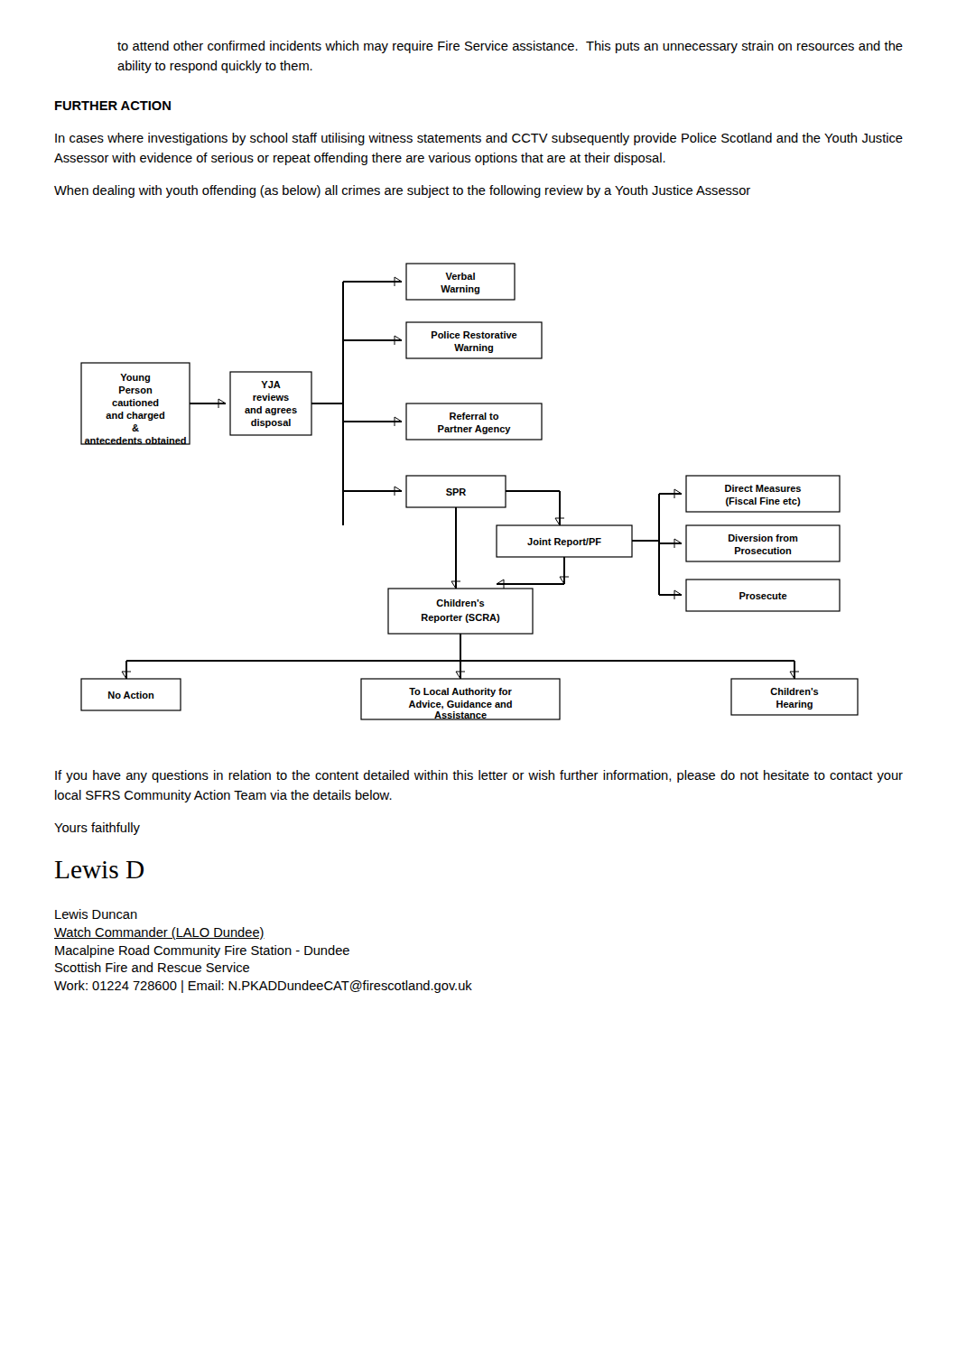to attend other confirmed incidents which may require Fire Service assistance. This puts an unnecessary strain on resources and the ability to respond quickly to them.
FURTHER ACTION
In cases where investigations by school staff utilising witness statements and CCTV subsequently provide Police Scotland and the Youth Justice Assessor with evidence of serious or repeat offending there are various options that are at their disposal.
When dealing with youth offending (as below) all crimes are subject to the following review by a Youth Justice Assessor
Young Person cautioned and charged & antecedents obtained YJA reviews and agrees disposal Verbal Warning Police Restorative Warning Referral to Partner Agency SPR Joint Report/PF Direct Measures (Fiscal Fine etc) Diversion from Prosecution Prosecute Children's Reporter (SCRA) No Action To Local Authority for Advice, Guidance and Assistance Children's Hearing
If you have any questions in relation to the content detailed within this letter or wish further information, please do not hesitate to contact your local SFRS Community Action Team via the details below.
Yours faithfully
Lewis D
Lewis Duncan
Watch Commander (LALO Dundee)
Macalpine Road Community Fire Station - Dundee
Scottish Fire and Rescue Service
Work: 01224 728600 | Email: N.PKADDundeeCAT@firescotland.gov.uk